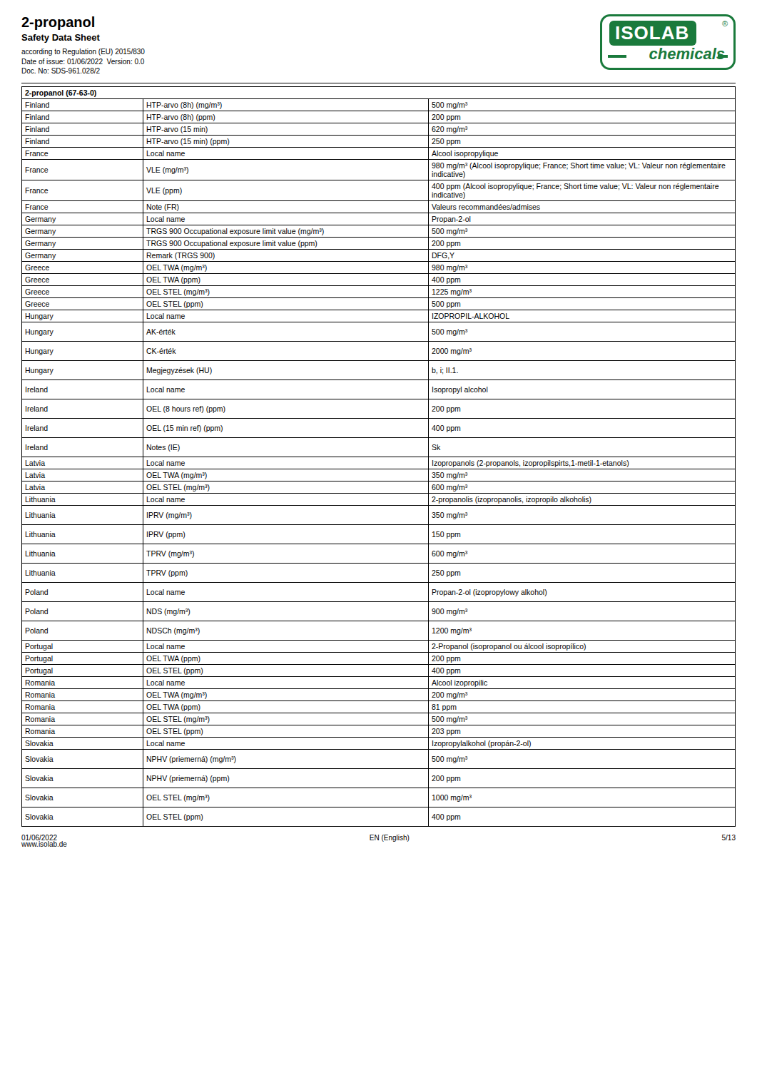2-propanol
Safety Data Sheet
according to Regulation (EU) 2015/830
Date of issue: 01/06/2022 Version: 0.0
Doc. No: SDS-961.028/2
ISOLAB ® chemicals
| 2-propanol (67-63-0) |
| Finland | HTP-arvo (8h) (mg/m³) | 500 mg/m³ |
| Finland | HTP-arvo (8h) (ppm) | 200 ppm |
| Finland | HTP-arvo (15 min) | 620 mg/m³ |
| Finland | HTP-arvo (15 min) (ppm) | 250 ppm |
| France | Local name | Alcool isopropylique |
| France | VLE (mg/m³) | 980 mg/m³ (Alcool isopropylique; France; Short time value; VL: Valeur non réglementaire indicative) |
| France | VLE (ppm) | 400 ppm (Alcool isopropylique; France; Short time value; VL: Valeur non réglementaire indicative) |
| France | Note (FR) | Valeurs recommandées/admises |
| Germany | Local name | Propan-2-ol |
| Germany | TRGS 900 Occupational exposure limit value (mg/m³) | 500 mg/m³ |
| Germany | TRGS 900 Occupational exposure limit value (ppm) | 200 ppm |
| Germany | Remark (TRGS 900) | DFG,Y |
| Greece | OEL TWA (mg/m³) | 980 mg/m³ |
| Greece | OEL TWA (ppm) | 400 ppm |
| Greece | OEL STEL (mg/m³) | 1225 mg/m³ |
| Greece | OEL STEL (ppm) | 500 ppm |
| Hungary | Local name | IZOPROPIL-ALKOHOL |
| Hungary | AK-érték | 500 mg/m³ |
| Hungary | CK-érték | 2000 mg/m³ |
| Hungary | Megjegyzések (HU) | b, i; II.1. |
| Ireland | Local name | Isopropyl alcohol |
| Ireland | OEL (8 hours ref) (ppm) | 200 ppm |
| Ireland | OEL (15 min ref) (ppm) | 400 ppm |
| Ireland | Notes (IE) | Sk |
| Latvia | Local name | Izopropanols (2-propanols, izopropilspirts,1-metil-1-etanols) |
| Latvia | OEL TWA (mg/m³) | 350 mg/m³ |
| Latvia | OEL STEL (mg/m³) | 600 mg/m³ |
| Lithuania | Local name | 2-propanolis (izopropanolis, izopropilo alkoholis) |
| Lithuania | IPRV (mg/m³) | 350 mg/m³ |
| Lithuania | IPRV (ppm) | 150 ppm |
| Lithuania | TPRV (mg/m³) | 600 mg/m³ |
| Lithuania | TPRV (ppm) | 250 ppm |
| Poland | Local name | Propan-2-ol (izopropylowy alkohol) |
| Poland | NDS (mg/m³) | 900 mg/m³ |
| Poland | NDSCh (mg/m³) | 1200 mg/m³ |
| Portugal | Local name | 2-Propanol (isopropanol ou álcool isopropílico) |
| Portugal | OEL TWA (ppm) | 200 ppm |
| Portugal | OEL STEL (ppm) | 400 ppm |
| Romania | Local name | Alcool izopropilic |
| Romania | OEL TWA (mg/m³) | 200 mg/m³ |
| Romania | OEL TWA (ppm) | 81 ppm |
| Romania | OEL STEL (mg/m³) | 500 mg/m³ |
| Romania | OEL STEL (ppm) | 203 ppm |
| Slovakia | Local name | Izopropylalkohol (propán-2-ol) |
| Slovakia | NPHV (priemerná) (mg/m³) | 500 mg/m³ |
| Slovakia | NPHV (priemerná) (ppm) | 200 ppm |
| Slovakia | OEL STEL (mg/m³) | 1000 mg/m³ |
| Slovakia | OEL STEL (ppm) | 400 ppm |
01/06/2022
EN (English)
5/13
www.isolab.de